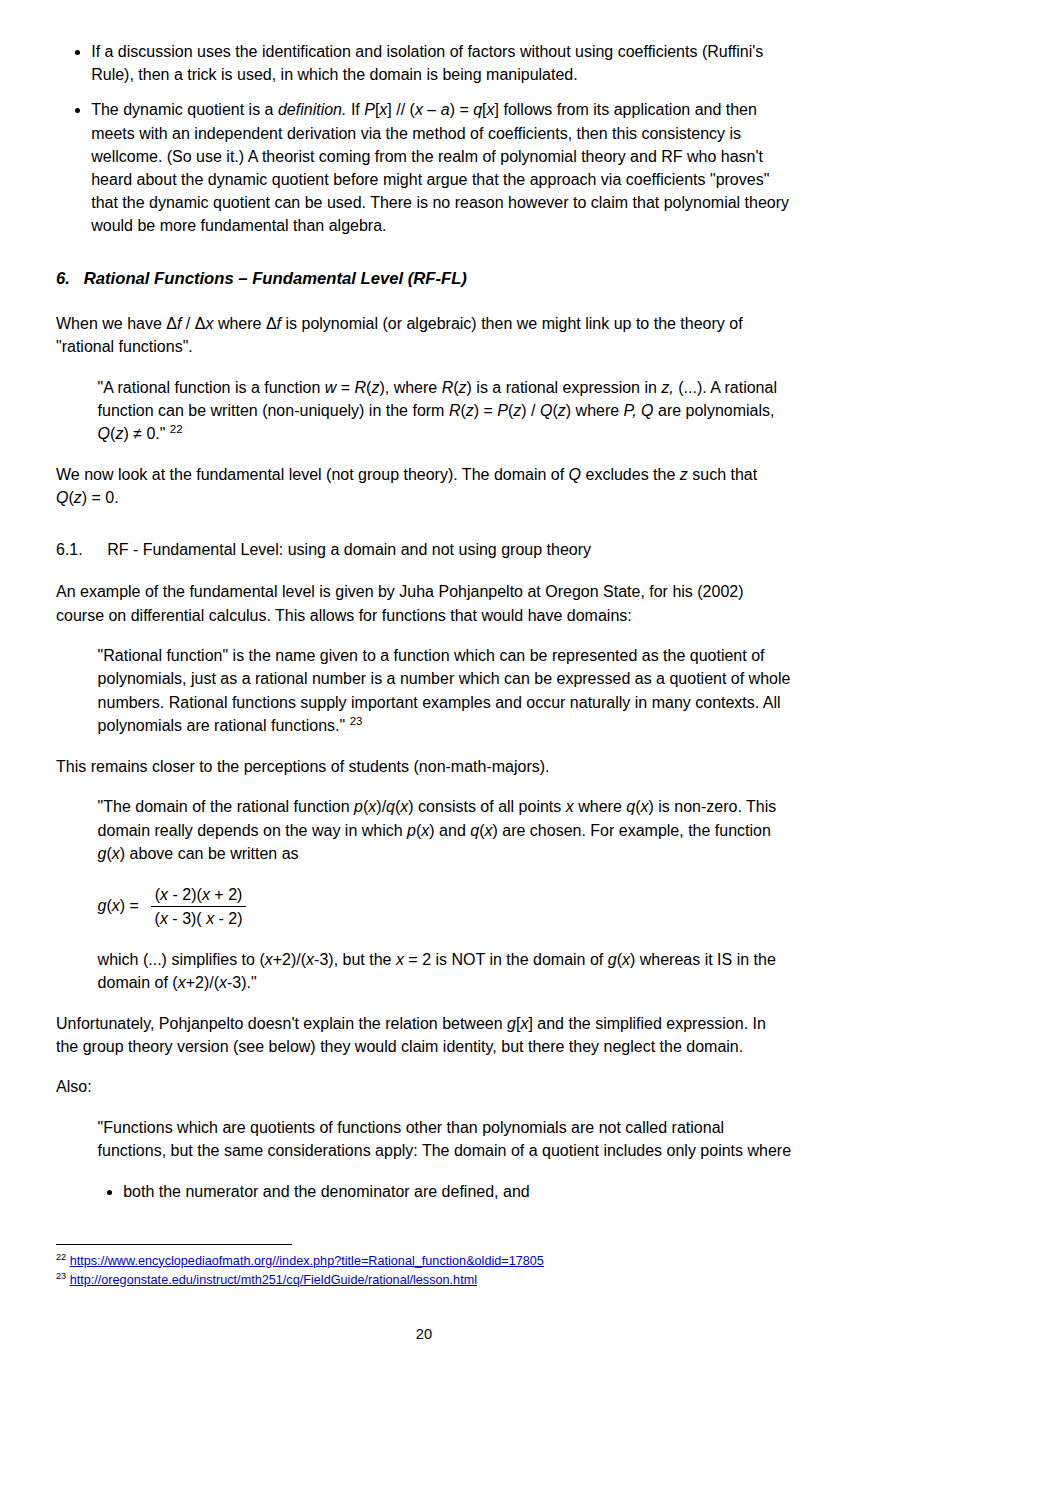If a discussion uses the identification and isolation of factors without using coefficients (Ruffini's Rule), then a trick is used, in which the domain is being manipulated.
The dynamic quotient is a definition. If P[x] // (x – a) = q[x] follows from its application and then meets with an independent derivation via the method of coefficients, then this consistency is wellcome. (So use it.) A theorist coming from the realm of polynomial theory and RF who hasn't heard about the dynamic quotient before might argue that the approach via coefficients "proves" that the dynamic quotient can be used. There is no reason however to claim that polynomial theory would be more fundamental than algebra.
6. Rational Functions – Fundamental Level (RF-FL)
When we have Δf / Δx where Δf is polynomial (or algebraic) then we might link up to the theory of "rational functions".
"A rational function is a function w = R(z), where R(z) is a rational expression in z, (...). A rational function can be written (non-uniquely) in the form R(z) = P(z) / Q(z) where P, Q are polynomials, Q(z) ≠ 0." 22
We now look at the fundamental level (not group theory). The domain of Q excludes the z such that Q(z) = 0.
6.1. RF - Fundamental Level: using a domain and not using group theory
An example of the fundamental level is given by Juha Pohjanpelto at Oregon State, for his (2002) course on differential calculus. This allows for functions that would have domains:
"Rational function" is the name given to a function which can be represented as the quotient of polynomials, just as a rational number is a number which can be expressed as a quotient of whole numbers. Rational functions supply important examples and occur naturally in many contexts. All polynomials are rational functions." 23
This remains closer to the perceptions of students (non-math-majors).
"The domain of the rational function p(x)/q(x) consists of all points x where q(x) is non-zero. This domain really depends on the way in which p(x) and q(x) are chosen. For example, the function g(x) above can be written as
g(x) =
| ( x - 2)( x + 2) |
| ( x - 3)( x - 2) |
which (...) simplifies to (x+2)/(x-3), but the x = 2 is NOT in the domain of g(x) whereas it IS in the domain of (x+2)/(x-3)."
Unfortunately, Pohjanpelto doesn't explain the relation between g[x] and the simplified expression. In the group theory version (see below) they would claim identity, but there they neglect the domain.
Also:
"Functions which are quotients of functions other than polynomials are not called rational functions, but the same considerations apply: The domain of a quotient includes only points where
both the numerator and the denominator are defined, and
22 https://www.encyclopediaofmath.org//index.php?title=Rational_function&oldid=17805
23 http://oregonstate.edu/instruct/mth251/cq/FieldGuide/rational/lesson.html
20